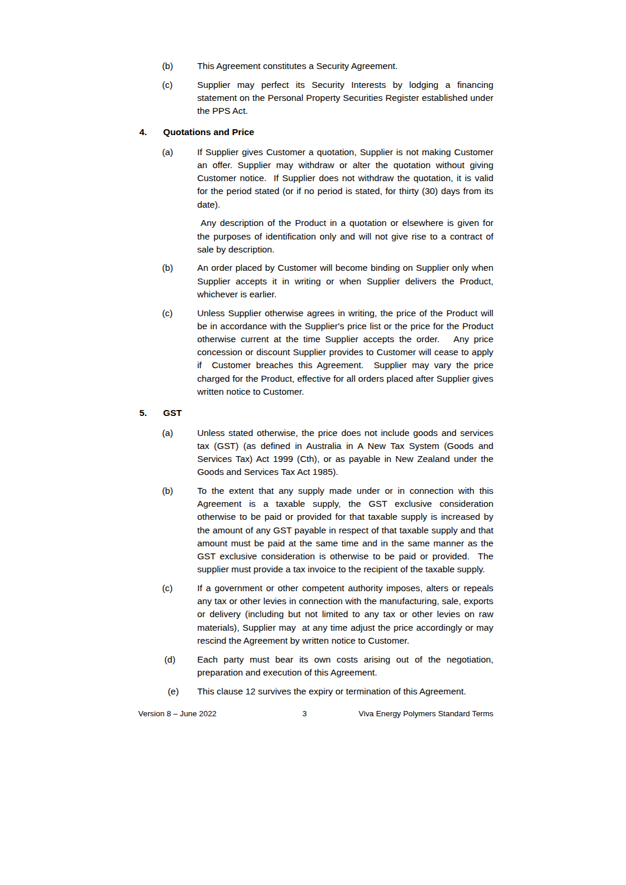(b)
This Agreement constitutes a Security Agreement.
(c)
Supplier may perfect its Security Interests by lodging a financing statement on the Personal Property Securities Register established under the PPS Act.
4.
Quotations and Price
(a)
If Supplier gives Customer a quotation, Supplier is not making Customer an offer. Supplier may withdraw or alter the quotation without giving Customer notice. If Supplier does not withdraw the quotation, it is valid for the period stated (or if no period is stated, for thirty (30) days from its date).
Any description of the Product in a quotation or elsewhere is given for the purposes of identification only and will not give rise to a contract of sale by description.
(b)
An order placed by Customer will become binding on Supplier only when Supplier accepts it in writing or when Supplier delivers the Product, whichever is earlier.
(c)
Unless Supplier otherwise agrees in writing, the price of the Product will be in accordance with the Supplier's price list or the price for the Product otherwise current at the time Supplier accepts the order. Any price concession or discount Supplier provides to Customer will cease to apply if Customer breaches this Agreement. Supplier may vary the price charged for the Product, effective for all orders placed after Supplier gives written notice to Customer.
5.
GST
(a)
Unless stated otherwise, the price does not include goods and services tax (GST) (as defined in Australia in A New Tax System (Goods and Services Tax) Act 1999 (Cth), or as payable in New Zealand under the Goods and Services Tax Act 1985).
(b)
To the extent that any supply made under or in connection with this Agreement is a taxable supply, the GST exclusive consideration otherwise to be paid or provided for that taxable supply is increased by the amount of any GST payable in respect of that taxable supply and that amount must be paid at the same time and in the same manner as the GST exclusive consideration is otherwise to be paid or provided. The supplier must provide a tax invoice to the recipient of the taxable supply.
(c)
If a government or other competent authority imposes, alters or repeals any tax or other levies in connection with the manufacturing, sale, exports or delivery (including but not limited to any tax or other levies on raw materials), Supplier may at any time adjust the price accordingly or may rescind the Agreement by written notice to Customer.
(d)
Each party must bear its own costs arising out of the negotiation, preparation and execution of this Agreement.
(e)
This clause 12 survives the expiry or termination of this Agreement.
Version 8 – June 2022
3
Viva Energy Polymers Standard Terms